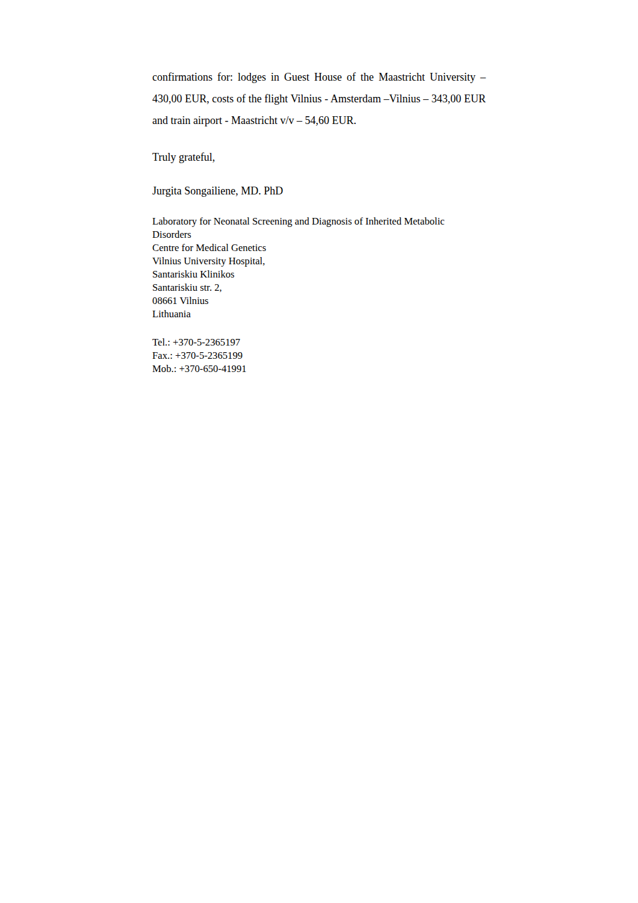confirmations for: lodges in Guest House of the Maastricht University – 430,00 EUR, costs of the flight Vilnius - Amsterdam –Vilnius – 343,00 EUR and train airport - Maastricht v/v – 54,60 EUR.
Truly grateful,
Jurgita Songailiene, MD. PhD
Laboratory for Neonatal Screening and Diagnosis of Inherited Metabolic Disorders
Centre for Medical Genetics
Vilnius University Hospital,
Santariskiu Klinikos
Santariskiu str. 2,
08661 Vilnius
Lithuania
Tel.: +370-5-2365197
Fax.: +370-5-2365199
Mob.: +370-650-41991